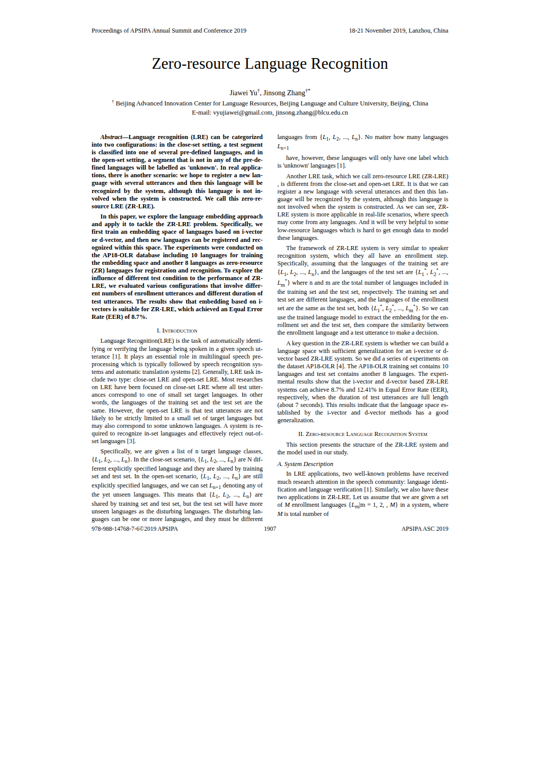Proceedings of APSIPA Annual Summit and Conference 2019 18-21 November 2019, Lanzhou, China
Zero-resource Language Recognition
Jiawei Yu†, Jinsong Zhang†*
† Beijing Advanced Innovation Center for Language Resources, Beijing Language and Culture University, Beijing, China
E-mail: vyujiawei@gmail.com, jinsong.zhang@blcu.edu.cn
Abstract—Language recognition (LRE) can be categorized into two configurations: in the close-set setting, a test segment is classified into one of several pre-defined languages, and in the open-set setting, a segment that is not in any of the pre-defined languages will be labelled as 'unknown'. In real applications, there is another scenario: we hope to register a new language with several utterances and then this language will be recognized by the system, although this language is not involved when the system is constructed. We call this zero-resource LRE (ZR-LRE).
In this paper, we explore the language embedding approach and apply it to tackle the ZR-LRE problem. Specifically, we first train an embedding space of languages based on i-vector or d-vector, and then new languages can be registered and recognized within this space. The experiments were conducted on the AP18-OLR database including 10 languages for training the embedding space and another 8 languages as zero-resource (ZR) languages for registration and recognition. To explore the influence of different test condition to the performance of ZR-LRE, we evaluated various configurations that involve different numbers of enrollment utterances and different duration of test utterances. The results show that embedding based on i-vectors is suitable for ZR-LRE, which achieved an Equal Error Rate (EER) of 8.7%.
I. Introduction
Language Recognition(LRE) is the task of automatically identifying or verifying the language being spoken in a given speech utterance [1]. It plays an essential role in multilingual speech pre-processing which is typically followed by speech recognition systems and automatic translation systems [2]. Generally, LRE task include two type: close-set LRE and open-set LRE. Most researches on LRE have been focused on close-set LRE where all test utterances correspond to one of small set target languages. In other words, the languages of the training set and the test set are the same. However, the open-set LRE is that test utterances are not likely to be strictly limited to a small set of target languages but may also correspond to some unknown languages. A system is required to recognize in-set languages and effectively reject out-of-set languages [3].
Specifically, we are given a list of n target language classes, {L1, L2, ..., Ln}. In the close-set scenario, {L1, L2, ..., Ln} are N different explicitly specified language and they are shared by training set and test set. In the open-set scenario, {L1, L2, ..., Ln} are still explicitly specified languages, and we can set Ln+1 denoting any of the yet unseen languages. This means that {L1, L2, ..., Ln} are shared by training set and test set, but the test set will have more unseen languages as the disturbing languages. The disturbing languages can be one or more languages, and they must be different languages from {L1, L2, ..., Ln}. No matter how many languages Ln+1
have, however, these languages will only have one label which is 'unknown' languages [1].
Another LRE task, which we call zero-resource LRE (ZR-LRE) , is different from the close-set and open-set LRE. It is that we can register a new language with several utterances and then this language will be recognized by the system, although this language is not involved when the system is constructed. As we can see, ZR-LRE system is more applicable in real-life scenarios, where speech may come from any languages. And it will be very helpful to some low-resource languages which is hard to get enough data to model these languages.
The framework of ZR-LRE system is very similar to speaker recognition system, which they all have an enrollment step. Specifically, assuming that the languages of the training set are {L1, L2, ..., Ln}, and the languages of the test set are {L1*, L2*, ..., Lm*} where n and m are the total number of languages included in the training set and the test set, respectively. The training set and test set are different languages, and the languages of the enrollment set are the same as the test set, both {L1*, L2*, ..., Lm*}. So we can use the trained language model to extract the embedding for the enrollment set and the test set, then compare the similarity between the enrollment language and a test utterance to make a decision.
A key question in the ZR-LRE system is whether we can build a language space with sufficient generalization for an i-vector or d-vector based ZR-LRE system. So we did a series of experiments on the dataset AP18-OLR [4]. The AP18-OLR training set contains 10 languages and test set contains another 8 languages. The experimental results show that the i-vector and d-vector based ZR-LRE systems can achieve 8.7% and 12.41% in Equal Error Rate (EER), respectively, when the duration of test utterances are full length (about 7 seconds). This results indicate that the language space established by the i-vector and d-vector methods has a good generalization.
II. Zero-resource Language Recognition System
This section presents the structure of the ZR-LRE system and the model used in our study.
A. System Description
In LRE applications, two well-known problems have received much research attention in the speech community: language identification and language verification [1]. Similarly, we also have these two applications in ZR-LRE. Let us assume that we are given a set of M enrollment languages {Lm|m = 1, 2, , M} in a system, where M is total number of
978-988-14768-7-6©2019 APSIPA 1907 APSIPA ASC 2019